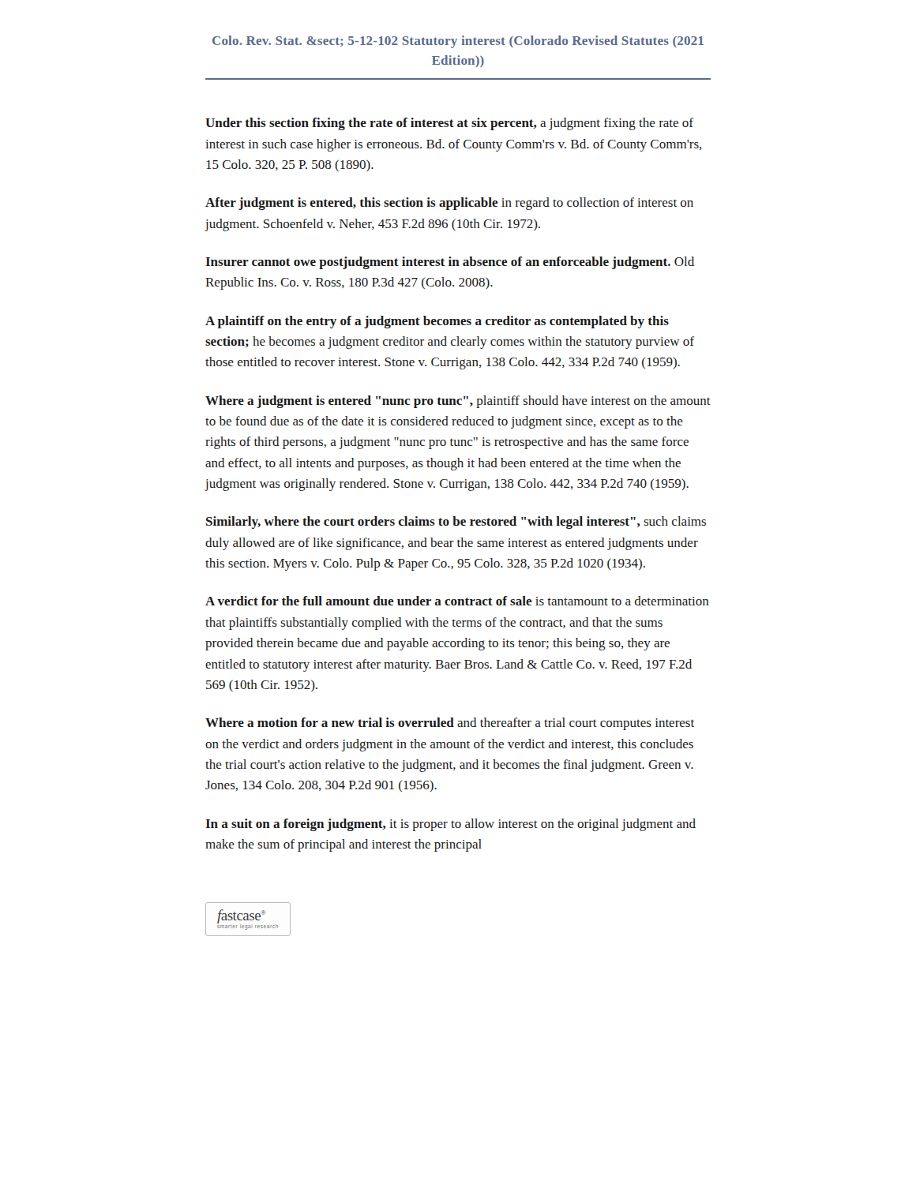Colo. Rev. Stat. &sect; 5-12-102 Statutory interest (Colorado Revised Statutes (2021 Edition))
Under this section fixing the rate of interest at six percent, a judgment fixing the rate of interest in such case higher is erroneous. Bd. of County Comm'rs v. Bd. of County Comm'rs, 15 Colo. 320, 25 P. 508 (1890).
After judgment is entered, this section is applicable in regard to collection of interest on judgment. Schoenfeld v. Neher, 453 F.2d 896 (10th Cir. 1972).
Insurer cannot owe postjudgment interest in absence of an enforceable judgment. Old Republic Ins. Co. v. Ross, 180 P.3d 427 (Colo. 2008).
A plaintiff on the entry of a judgment becomes a creditor as contemplated by this section; he becomes a judgment creditor and clearly comes within the statutory purview of those entitled to recover interest. Stone v. Currigan, 138 Colo. 442, 334 P.2d 740 (1959).
Where a judgment is entered "nunc pro tunc", plaintiff should have interest on the amount to be found due as of the date it is considered reduced to judgment since, except as to the rights of third persons, a judgment "nunc pro tunc" is retrospective and has the same force and effect, to all intents and purposes, as though it had been entered at the time when the judgment was originally rendered. Stone v. Currigan, 138 Colo. 442, 334 P.2d 740 (1959).
Similarly, where the court orders claims to be restored "with legal interest", such claims duly allowed are of like significance, and bear the same interest as entered judgments under this section. Myers v. Colo. Pulp & Paper Co., 95 Colo. 328, 35 P.2d 1020 (1934).
A verdict for the full amount due under a contract of sale is tantamount to a determination that plaintiffs substantially complied with the terms of the contract, and that the sums provided therein became due and payable according to its tenor; this being so, they are entitled to statutory interest after maturity. Baer Bros. Land & Cattle Co. v. Reed, 197 F.2d 569 (10th Cir. 1952).
Where a motion for a new trial is overruled and thereafter a trial court computes interest on the verdict and orders judgment in the amount of the verdict and interest, this concludes the trial court's action relative to the judgment, and it becomes the final judgment. Green v. Jones, 134 Colo. 208, 304 P.2d 901 (1956).
In a suit on a foreign judgment, it is proper to allow interest on the original judgment and make the sum of principal and interest the principal
fastcase® smarter legal research